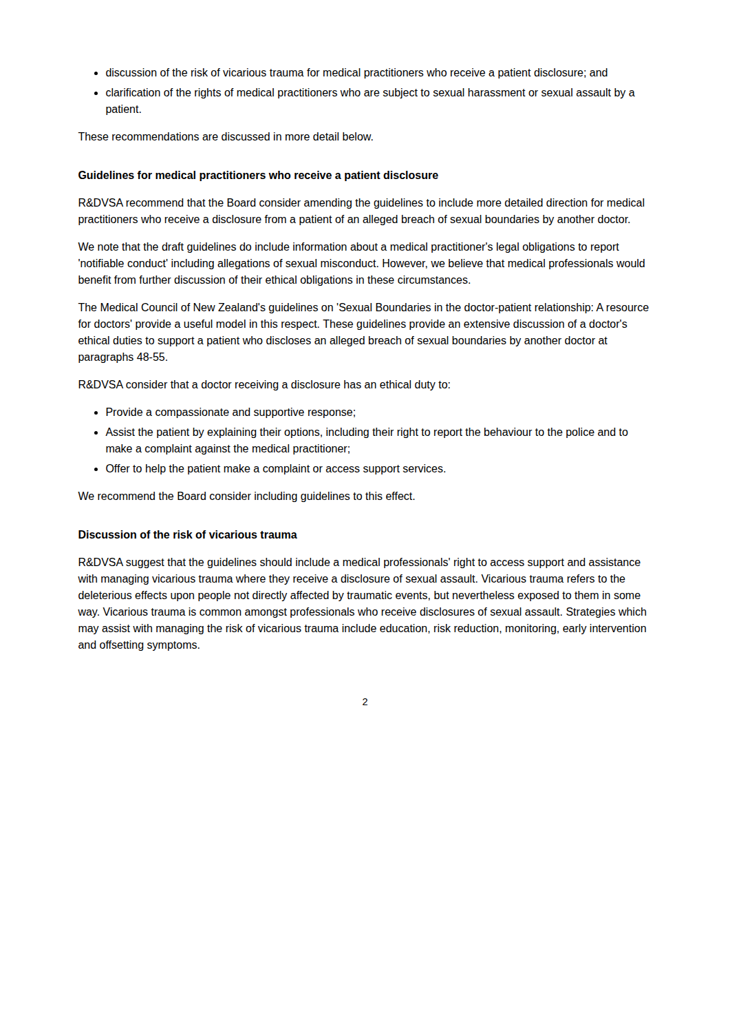discussion of the risk of vicarious trauma for medical practitioners who receive a patient disclosure; and
clarification of the rights of medical practitioners who are subject to sexual harassment or sexual assault by a patient.
These recommendations are discussed in more detail below.
Guidelines for medical practitioners who receive a patient disclosure
R&DVSA recommend that the Board consider amending the guidelines to include more detailed direction for medical practitioners who receive a disclosure from a patient of an alleged breach of sexual boundaries by another doctor.
We note that the draft guidelines do include information about a medical practitioner's legal obligations to report 'notifiable conduct' including allegations of sexual misconduct. However, we believe that medical professionals would benefit from further discussion of their ethical obligations in these circumstances.
The Medical Council of New Zealand's guidelines on 'Sexual Boundaries in the doctor-patient relationship: A resource for doctors' provide a useful model in this respect. These guidelines provide an extensive discussion of a doctor's ethical duties to support a patient who discloses an alleged breach of sexual boundaries by another doctor at paragraphs 48-55.
R&DVSA consider that a doctor receiving a disclosure has an ethical duty to:
Provide a compassionate and supportive response;
Assist the patient by explaining their options, including their right to report the behaviour to the police and to make a complaint against the medical practitioner;
Offer to help the patient make a complaint or access support services.
We recommend the Board consider including guidelines to this effect.
Discussion of the risk of vicarious trauma
R&DVSA suggest that the guidelines should include a medical professionals' right to access support and assistance with managing vicarious trauma where they receive a disclosure of sexual assault. Vicarious trauma refers to the deleterious effects upon people not directly affected by traumatic events, but nevertheless exposed to them in some way. Vicarious trauma is common amongst professionals who receive disclosures of sexual assault. Strategies which may assist with managing the risk of vicarious trauma include education, risk reduction, monitoring, early intervention and offsetting symptoms.
2